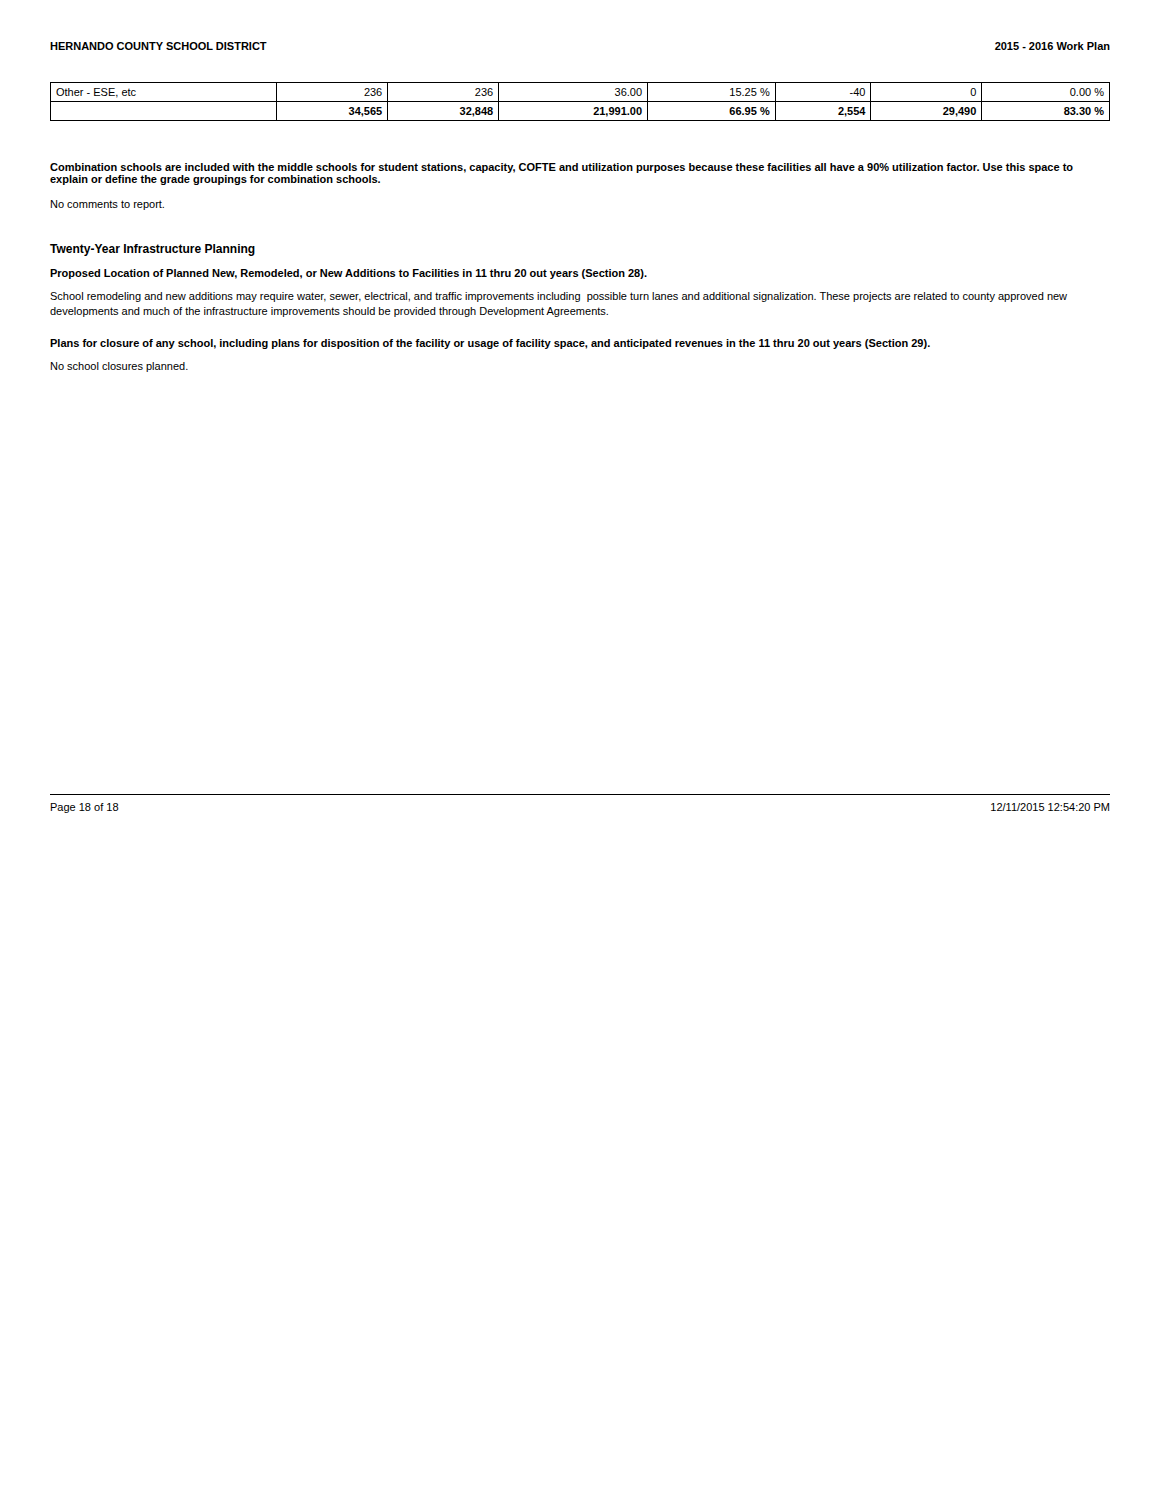HERNANDO COUNTY SCHOOL DISTRICT 2015 - 2016 Work Plan
| Other - ESE, etc | 236 | 236 | 36.00 | 15.25 % | -40 | 0 | 0.00 % |
| | 34,565 | 32,848 | 21,991.00 | 66.95 % | 2,554 | 29,490 | 83.30 % |
Combination schools are included with the middle schools for student stations, capacity, COFTE and utilization purposes because these facilities all have a 90% utilization factor. Use this space to explain or define the grade groupings for combination schools.
No comments to report.
Twenty-Year Infrastructure Planning
Proposed Location of Planned New, Remodeled, or New Additions to Facilities in 11 thru 20 out years (Section 28).
School remodeling and new additions may require water, sewer, electrical, and traffic improvements including possible turn lanes and additional signalization. These projects are related to county approved new developments and much of the infrastructure improvements should be provided through Development Agreements.
Plans for closure of any school, including plans for disposition of the facility or usage of facility space, and anticipated revenues in the 11 thru 20 out years (Section 29).
No school closures planned.
Page 18 of 18 12/11/2015 12:54:20 PM